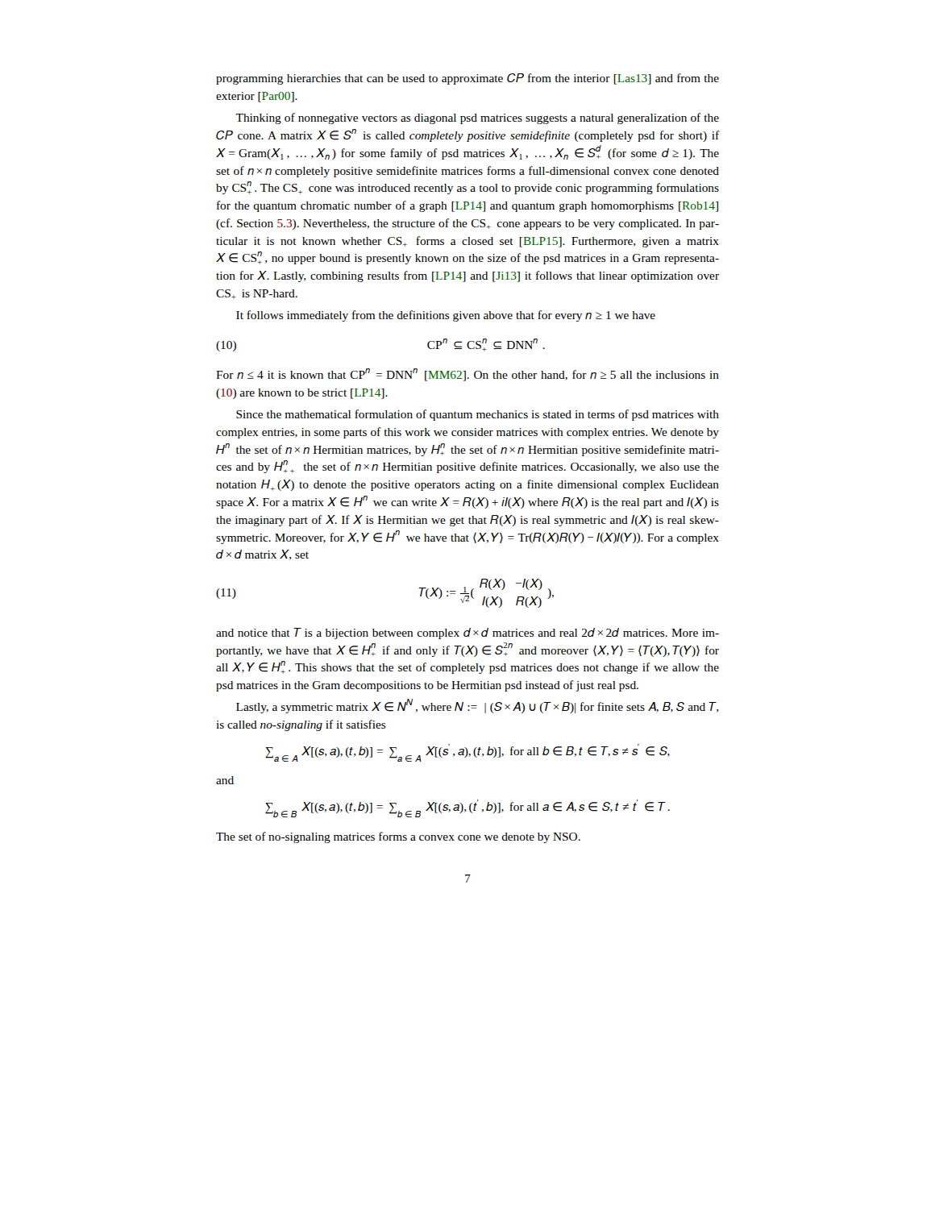programming hierarchies that can be used to approximate CP from the interior [Las13] and from the exterior [Par00].
Thinking of nonnegative vectors as diagonal psd matrices suggests a natural generalization of the CP cone. A matrix X∈Sn is called completely positive semidefinite (completely psd for short) if X=Gram(X1,…,Xn) for some family of psd matrices X1,…,Xn∈S+d (for some d≥1). The set of n×n completely positive semidefinite matrices forms a full-dimensional convex cone denoted by CS+n. The CS+ cone was introduced recently as a tool to provide conic programming formulations for the quantum chromatic number of a graph [LP14] and quantum graph homomorphisms [Rob14] (cf. Section 5.3). Nevertheless, the structure of the CS+ cone appears to be very complicated. In particular it is not known whether CS+ forms a closed set [BLP15]. Furthermore, given a matrix X∈CS+n, no upper bound is presently known on the size of the psd matrices in a Gram representation for X. Lastly, combining results from [LP14] and [Ji13] it follows that linear optimization over CS+ is NP-hard.
It follows immediately from the definitions given above that for every n≥1 we have
(10)
CPn ⊆ CS+n ⊆ DNNn .
For n≤4 it is known that CPn=DNNn [MM62]. On the other hand, for n≥5 all the inclusions in (10) are known to be strict [LP14].
Since the mathematical formulation of quantum mechanics is stated in terms of psd matrices with complex entries, in some parts of this work we consider matrices with complex entries. We denote by Hn the set of n×n Hermitian matrices, by H+n the set of n×n Hermitian positive semidefinite matrices and by H++n the set of n×n Hermitian positive definite matrices. Occasionally, we also use the notation H+(X) to denote the positive operators acting on a finite dimensional complex Euclidean space X. For a matrix X∈Hn we can write X=R(X)+iI(X) where R(X) is the real part and I(X) is the imaginary part of X. If X is Hermitian we get that R(X) is real symmetric and I(X) is real skew-symmetric. Moreover, for X,Y∈Hn we have that ⟨X,Y⟩=Tr(R(X)R(Y)−I(X)I(Y)). For a complex d×d matrix X, set
(11)
T(X) := 12 ( R(X)−I(X) I(X)R(X) ) ,
and notice that T is a bijection between complex d×d matrices and real 2d×2d matrices. More importantly, we have that X∈H+n if and only if T(X)∈S+2n and moreover ⟨X,Y⟩=⟨T(X),T(Y)⟩ for all X,Y∈H+n. This shows that the set of completely psd matrices does not change if we allow the psd matrices in the Gram decompositions to be Hermitian psd instead of just real psd.
Lastly, a symmetric matrix X∈NN, where N:=|(S×A)∪(T×B)| for finite sets A, B, S and T, is called no-signaling if it satisfies
∑a∈A X[(s,a),(t,b)] = ∑a∈A X[(s′,a),(t,b)] , for all b∈B,t∈T,s≠s′∈S,
and
∑b∈B X[(s,a),(t,b)] = ∑b∈B X[(s,a),(t′,b)] , for all a∈A,s∈S,t≠t′∈T.
The set of no-signaling matrices forms a convex cone we denote by NSO.
7